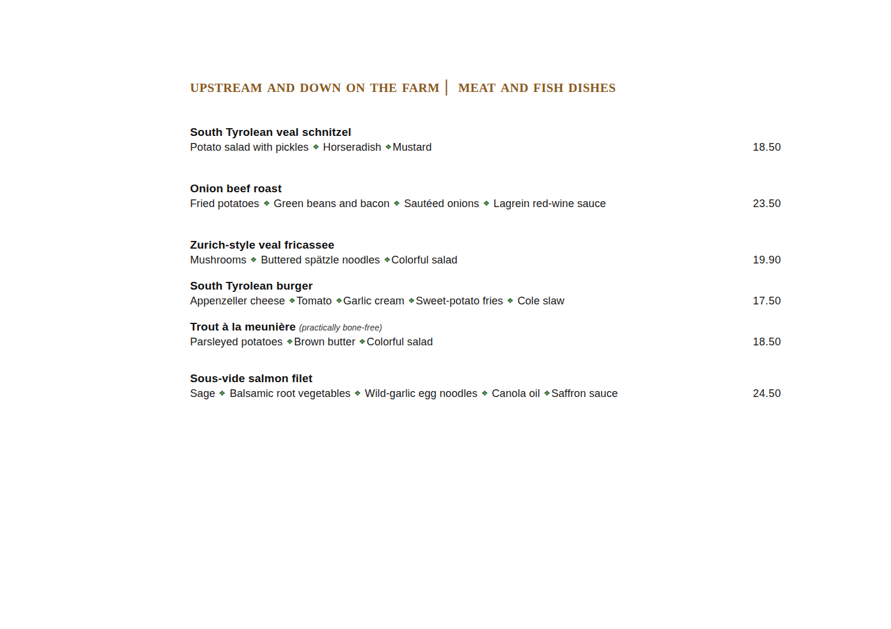Upstream and down on the farm | Meat and fish dishes
South Tyrolean veal schnitzel
Potato salad with pickles ❖ Horseradish ❖Mustard
18.50
Onion beef roast
Fried potatoes ❖ Green beans and bacon ❖ Sautéed onions ❖ Lagrein red-wine sauce
23.50
Zurich-style veal fricassee
Mushrooms ❖ Buttered spätzle noodles ❖Colorful salad
19.90
South Tyrolean burger
Appenzeller cheese ❖Tomato ❖Garlic cream ❖Sweet-potato fries ❖ Cole slaw
17.50
Trout à la meunière (practically bone-free)
Parsleyed potatoes ❖Brown butter ❖Colorful salad
18.50
Sous-vide salmon filet
Sage ❖ Balsamic root vegetables ❖ Wild-garlic egg noodles ❖ Canola oil ❖Saffron sauce
24.50